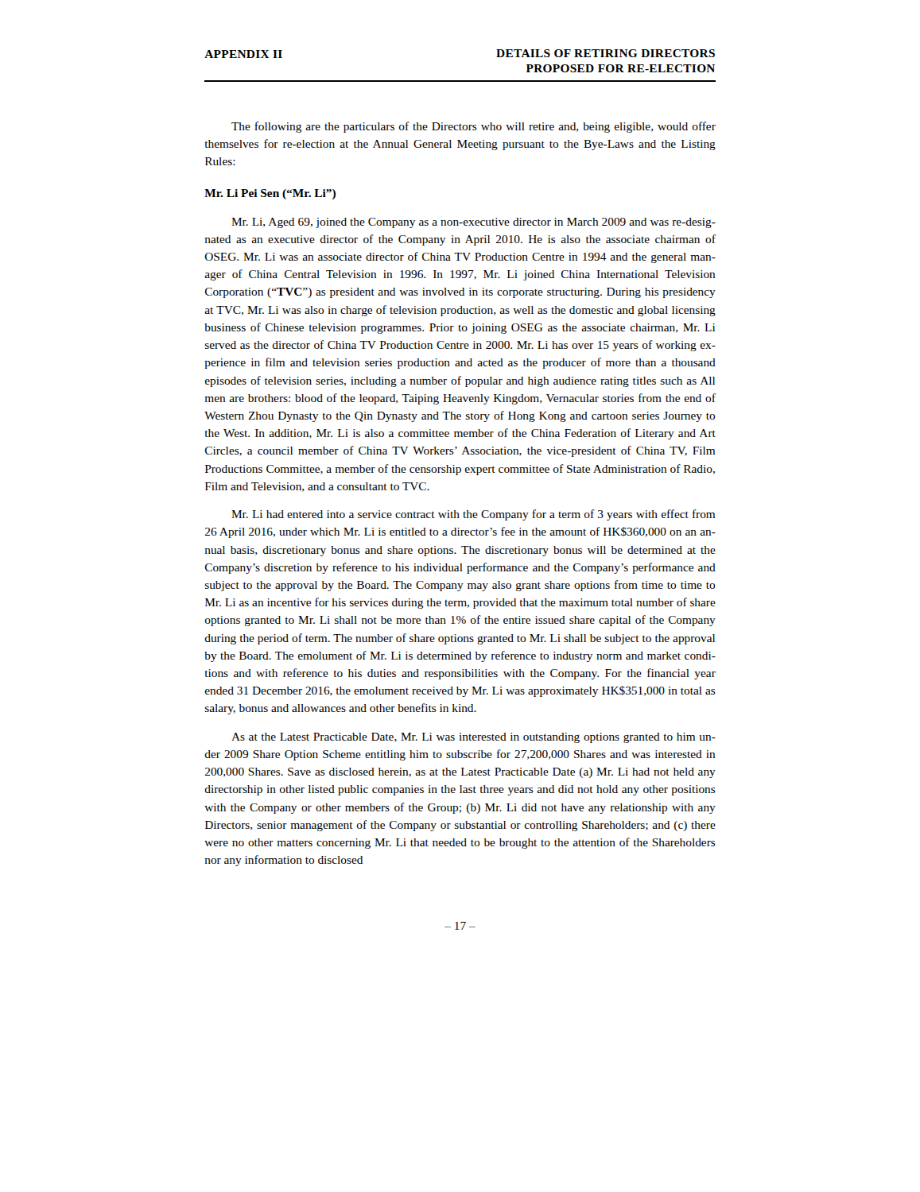APPENDIX II
DETAILS OF RETIRING DIRECTORS
PROPOSED FOR RE-ELECTION
The following are the particulars of the Directors who will retire and, being eligible, would offer themselves for re-election at the Annual General Meeting pursuant to the Bye-Laws and the Listing Rules:
Mr. Li Pei Sen (“Mr. Li”)
Mr. Li, Aged 69, joined the Company as a non-executive director in March 2009 and was re-designated as an executive director of the Company in April 2010. He is also the associate chairman of OSEG. Mr. Li was an associate director of China TV Production Centre in 1994 and the general manager of China Central Television in 1996. In 1997, Mr. Li joined China International Television Corporation (“TVC”) as president and was involved in its corporate structuring. During his presidency at TVC, Mr. Li was also in charge of television production, as well as the domestic and global licensing business of Chinese television programmes. Prior to joining OSEG as the associate chairman, Mr. Li served as the director of China TV Production Centre in 2000. Mr. Li has over 15 years of working experience in film and television series production and acted as the producer of more than a thousand episodes of television series, including a number of popular and high audience rating titles such as All men are brothers: blood of the leopard, Taiping Heavenly Kingdom, Vernacular stories from the end of Western Zhou Dynasty to the Qin Dynasty and The story of Hong Kong and cartoon series Journey to the West. In addition, Mr. Li is also a committee member of the China Federation of Literary and Art Circles, a council member of China TV Workers’ Association, the vice-president of China TV, Film Productions Committee, a member of the censorship expert committee of State Administration of Radio, Film and Television, and a consultant to TVC.
Mr. Li had entered into a service contract with the Company for a term of 3 years with effect from 26 April 2016, under which Mr. Li is entitled to a director’s fee in the amount of HK$360,000 on an annual basis, discretionary bonus and share options. The discretionary bonus will be determined at the Company’s discretion by reference to his individual performance and the Company’s performance and subject to the approval by the Board. The Company may also grant share options from time to time to Mr. Li as an incentive for his services during the term, provided that the maximum total number of share options granted to Mr. Li shall not be more than 1% of the entire issued share capital of the Company during the period of term. The number of share options granted to Mr. Li shall be subject to the approval by the Board. The emolument of Mr. Li is determined by reference to industry norm and market conditions and with reference to his duties and responsibilities with the Company. For the financial year ended 31 December 2016, the emolument received by Mr. Li was approximately HK$351,000 in total as salary, bonus and allowances and other benefits in kind.
As at the Latest Practicable Date, Mr. Li was interested in outstanding options granted to him under 2009 Share Option Scheme entitling him to subscribe for 27,200,000 Shares and was interested in 200,000 Shares. Save as disclosed herein, as at the Latest Practicable Date (a) Mr. Li had not held any directorship in other listed public companies in the last three years and did not hold any other positions with the Company or other members of the Group; (b) Mr. Li did not have any relationship with any Directors, senior management of the Company or substantial or controlling Shareholders; and (c) there were no other matters concerning Mr. Li that needed to be brought to the attention of the Shareholders nor any information to disclosed
– 17 –